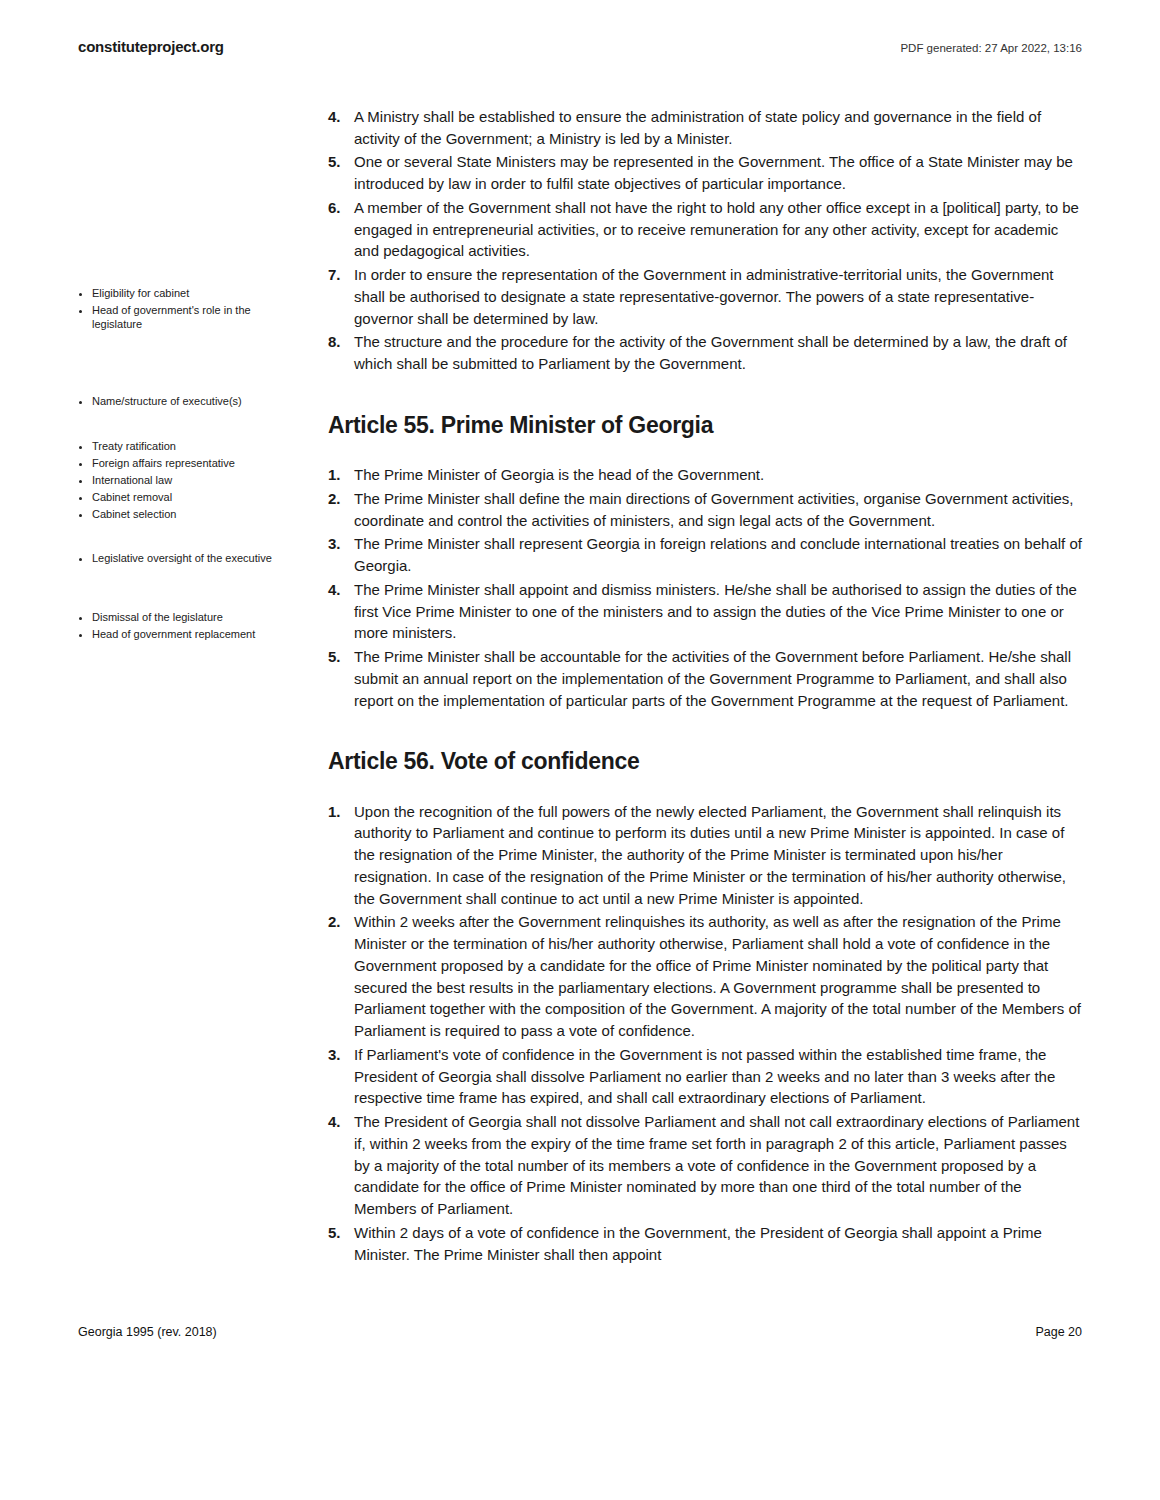constituteproject.org
PDF generated: 27 Apr 2022, 13:16
Eligibility for cabinet
Head of government's role in the legislature
Name/structure of executive(s)
Treaty ratification
Foreign affairs representative
International law
Cabinet removal
Cabinet selection
Legislative oversight of the executive
Dismissal of the legislature
Head of government replacement
4. A Ministry shall be established to ensure the administration of state policy and governance in the field of activity of the Government; a Ministry is led by a Minister.
5. One or several State Ministers may be represented in the Government. The office of a State Minister may be introduced by law in order to fulfil state objectives of particular importance.
6. A member of the Government shall not have the right to hold any other office except in a [political] party, to be engaged in entrepreneurial activities, or to receive remuneration for any other activity, except for academic and pedagogical activities.
7. In order to ensure the representation of the Government in administrative-territorial units, the Government shall be authorised to designate a state representative-governor. The powers of a state representative-governor shall be determined by law.
8. The structure and the procedure for the activity of the Government shall be determined by a law, the draft of which shall be submitted to Parliament by the Government.
Article 55. Prime Minister of Georgia
1. The Prime Minister of Georgia is the head of the Government.
2. The Prime Minister shall define the main directions of Government activities, organise Government activities, coordinate and control the activities of ministers, and sign legal acts of the Government.
3. The Prime Minister shall represent Georgia in foreign relations and conclude international treaties on behalf of Georgia.
4. The Prime Minister shall appoint and dismiss ministers. He/she shall be authorised to assign the duties of the first Vice Prime Minister to one of the ministers and to assign the duties of the Vice Prime Minister to one or more ministers.
5. The Prime Minister shall be accountable for the activities of the Government before Parliament. He/she shall submit an annual report on the implementation of the Government Programme to Parliament, and shall also report on the implementation of particular parts of the Government Programme at the request of Parliament.
Article 56. Vote of confidence
1. Upon the recognition of the full powers of the newly elected Parliament, the Government shall relinquish its authority to Parliament and continue to perform its duties until a new Prime Minister is appointed. In case of the resignation of the Prime Minister, the authority of the Prime Minister is terminated upon his/her resignation. In case of the resignation of the Prime Minister or the termination of his/her authority otherwise, the Government shall continue to act until a new Prime Minister is appointed.
2. Within 2 weeks after the Government relinquishes its authority, as well as after the resignation of the Prime Minister or the termination of his/her authority otherwise, Parliament shall hold a vote of confidence in the Government proposed by a candidate for the office of Prime Minister nominated by the political party that secured the best results in the parliamentary elections. A Government programme shall be presented to Parliament together with the composition of the Government. A majority of the total number of the Members of Parliament is required to pass a vote of confidence.
3. If Parliament's vote of confidence in the Government is not passed within the established time frame, the President of Georgia shall dissolve Parliament no earlier than 2 weeks and no later than 3 weeks after the respective time frame has expired, and shall call extraordinary elections of Parliament.
4. The President of Georgia shall not dissolve Parliament and shall not call extraordinary elections of Parliament if, within 2 weeks from the expiry of the time frame set forth in paragraph 2 of this article, Parliament passes by a majority of the total number of its members a vote of confidence in the Government proposed by a candidate for the office of Prime Minister nominated by more than one third of the total number of the Members of Parliament.
5. Within 2 days of a vote of confidence in the Government, the President of Georgia shall appoint a Prime Minister. The Prime Minister shall then appoint
Georgia 1995 (rev. 2018)
Page 20